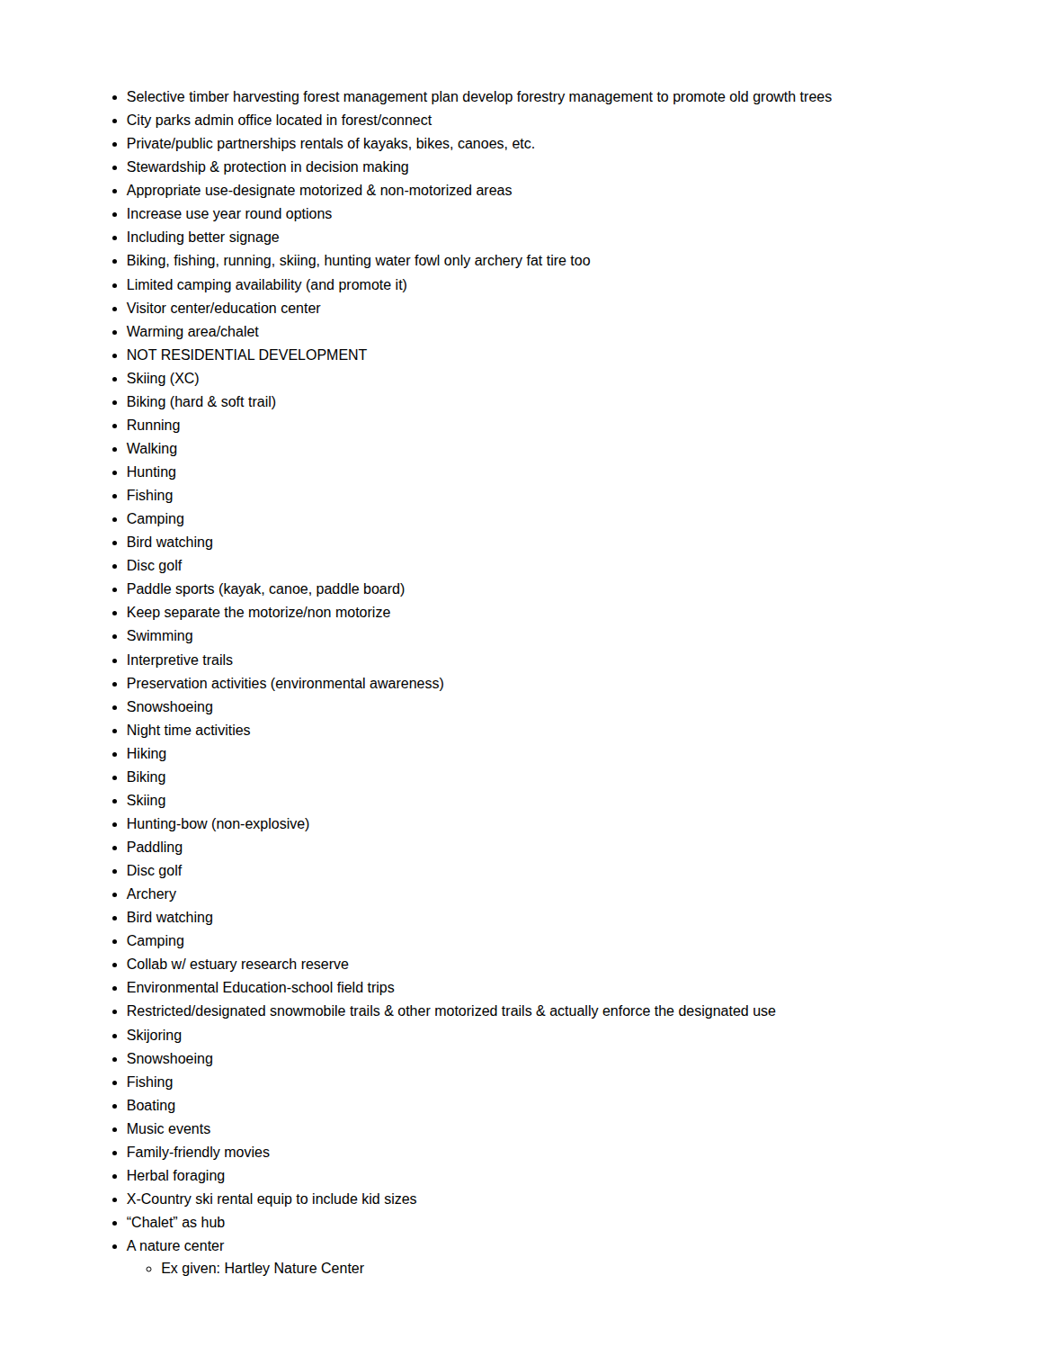Selective timber harvesting forest management plan develop forestry management to promote old growth trees
City parks admin office located in forest/connect
Private/public partnerships rentals of kayaks, bikes, canoes, etc.
Stewardship & protection in decision making
Appropriate use-designate motorized & non-motorized areas
Increase use year round options
Including better signage
Biking, fishing, running, skiing, hunting water fowl only archery fat tire too
Limited camping availability (and promote it)
Visitor center/education center
Warming area/chalet
NOT RESIDENTIAL DEVELOPMENT
Skiing (XC)
Biking (hard & soft trail)
Running
Walking
Hunting
Fishing
Camping
Bird watching
Disc golf
Paddle sports (kayak, canoe, paddle board)
Keep separate the motorize/non motorize
Swimming
Interpretive trails
Preservation activities (environmental awareness)
Snowshoeing
Night time activities
Hiking
Biking
Skiing
Hunting-bow (non-explosive)
Paddling
Disc golf
Archery
Bird watching
Camping
Collab w/ estuary research reserve
Environmental Education-school field trips
Restricted/designated snowmobile trails & other motorized trails & actually enforce the designated use
Skijoring
Snowshoeing
Fishing
Boating
Music events
Family-friendly movies
Herbal foraging
X-Country ski rental equip to include kid sizes
“Chalet” as hub
A nature center
Ex given: Hartley Nature Center